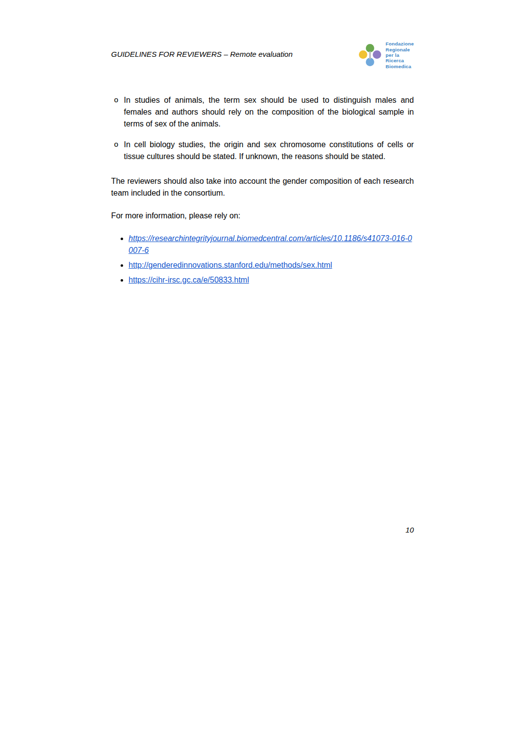GUIDELINES FOR REVIEWERS – Remote evaluation
Fondazione
Regionale
per la
Ricerca
Biomedica
In studies of animals, the term sex should be used to distinguish males and females and authors should rely on the composition of the biological sample in terms of sex of the animals.
In cell biology studies, the origin and sex chromosome constitutions of cells or tissue cultures should be stated. If unknown, the reasons should be stated.
The reviewers should also take into account the gender composition of each research team included in the consortium.
For more information, please rely on:
https://researchintegrityjournal.biomedcentral.com/articles/10.1186/s41073-016-0007-6
http://genderedinnovations.stanford.edu/methods/sex.html
https://cihr-irsc.gc.ca/e/50833.html
10